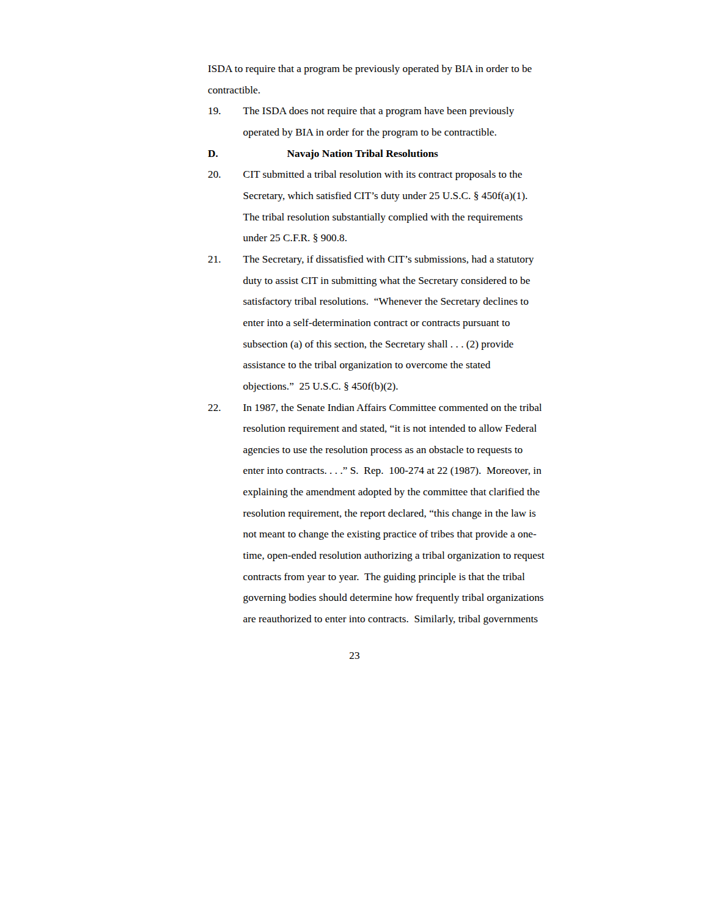ISDA to require that a program be previously operated by BIA in order to be contractible.
19. The ISDA does not require that a program have been previously operated by BIA in order for the program to be contractible.
D. Navajo Nation Tribal Resolutions
20. CIT submitted a tribal resolution with its contract proposals to the Secretary, which satisfied CIT’s duty under 25 U.S.C. § 450f(a)(1). The tribal resolution substantially complied with the requirements under 25 C.F.R. § 900.8.
21. The Secretary, if dissatisfied with CIT’s submissions, had a statutory duty to assist CIT in submitting what the Secretary considered to be satisfactory tribal resolutions. “Whenever the Secretary declines to enter into a self-determination contract or contracts pursuant to subsection (a) of this section, the Secretary shall . . . (2) provide assistance to the tribal organization to overcome the stated objections.” 25 U.S.C. § 450f(b)(2).
22. In 1987, the Senate Indian Affairs Committee commented on the tribal resolution requirement and stated, “it is not intended to allow Federal agencies to use the resolution process as an obstacle to requests to enter into contracts. . . .” S. Rep. 100-274 at 22 (1987). Moreover, in explaining the amendment adopted by the committee that clarified the resolution requirement, the report declared, “this change in the law is not meant to change the existing practice of tribes that provide a one-time, open-ended resolution authorizing a tribal organization to request contracts from year to year. The guiding principle is that the tribal governing bodies should determine how frequently tribal organizations are reauthorized to enter into contracts. Similarly, tribal governments
23